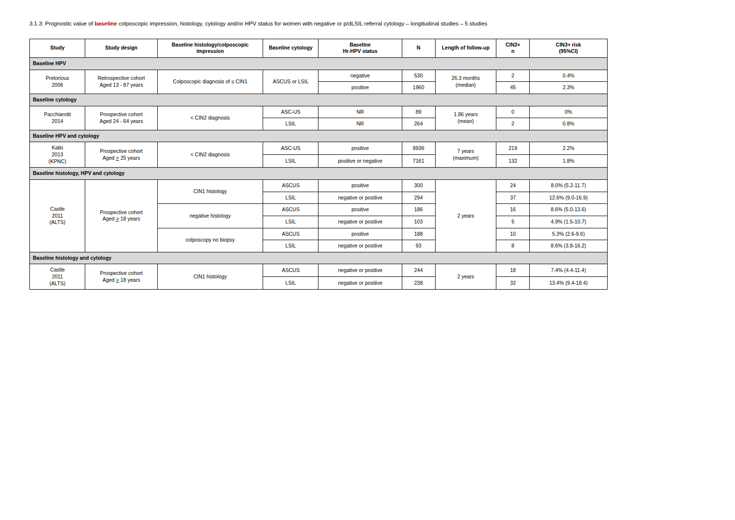3.1.3: Prognostic value of baseline colposcopic impression, histology, cytology and/or HPV status for women with negative or p/dLSIL referral cytology – longitudinal studies – 5 studies
| Study | Study design | Baseline histology/colposcopic impression | Baseline cytology | Baseline Hr-HPV status | N | Length of follow-up | CIN3+ n | CIN3+ risk (95%CI) |
| --- | --- | --- | --- | --- | --- | --- | --- | --- |
| Baseline HPV |
| Pretorious 2006 | Retrospective cohort Aged 13 - 87 years | Colposcopic diagnosis of ≤ CIN1 | ASCUS or LSIL | negative | 530 | 26.3 months (median) | 2 | 0.4% |
| positive | 1960 | 45 | 2.3% |
| Baseline cytology |
| Pacchiarotti 2014 | Prospective cohort Aged 24 - 64 years | < CIN2 diagnosis | ASC-US | NR | 89 | 1.86 years (mean) | 0 | 0% |
| LSIL | NR | 264 | 2 | 0.8% |
| Baseline HPV and cytology |
| Katki 2013 (KPNC) | Prospective cohort Aged > 25 years | < CIN2 diagnosis | ASC-US | positive | 9936 | 7 years (maximum) | 219 | 2.2% |
| LSIL | positive or negative | 7161 | 132 | 1.8% |
| Baseline histology, HPV and cytology |
| Castle 2011 (ALTS) | Prospective cohort Aged > 18 years | CIN1 histology | ASCUS | positive | 300 | 2 years | 24 | 8.0% (5.2-11.7) |
| LSIL | negative or positive | 294 | 37 | 12.6% (9.0-16.9) |
| negative histology | ASCUS | positive | 186 | 16 | 8.6% (5.0-13.6) |
| LSIL | negative or positive | 103 | 5 | 4.9% (1.5-10.7) |
| colposcopy no biopsy | ASCUS | positive | 188 | 10 | 5.3% (2.6-9.6) |
| LSIL | negative or positive | 93 | 8 | 8.6% (3.8-16.2) |
| Baseline histology and cytology |
| Castle 2011 (ALTS) | Prospective cohort Aged > 18 years | CIN1 histology | ASCUS | negative or positive | 244 | 2 years | 18 | 7.4% (4.4-11.4) |
| LSIL | negative or positive | 238 | 32 | 13.4% (9.4-18.4) |